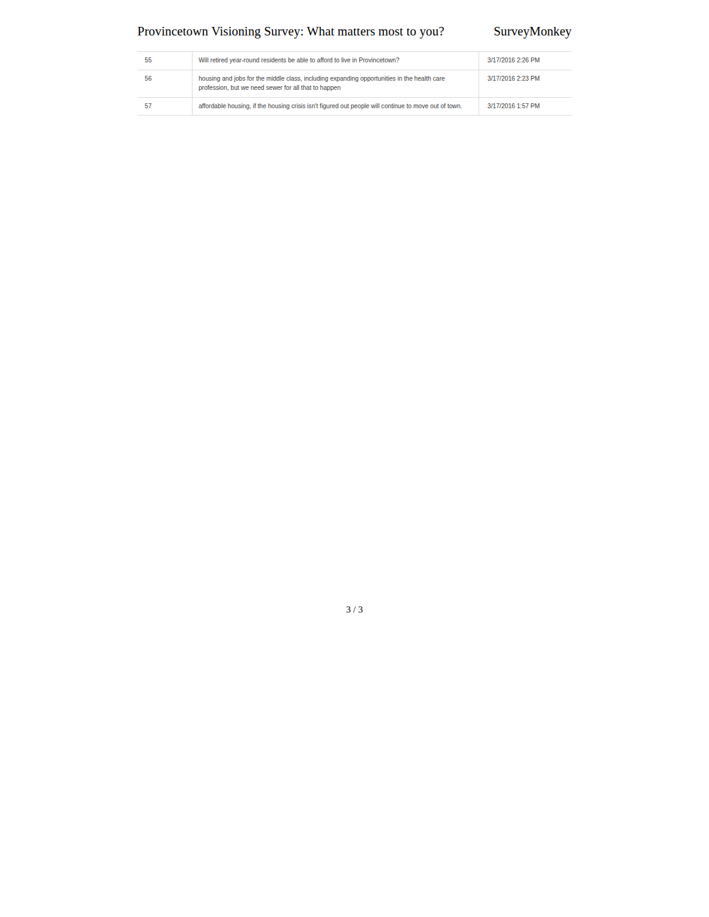Provincetown Visioning Survey: What matters most to you?
SurveyMonkey
| 55 | Will retired year-round residents be able to afford to live in Provincetown? | 3/17/2016 2:26 PM |
| 56 | housing and jobs for the middle class, including expanding opportunities in the health care profession, but we need sewer for all that to happen | 3/17/2016 2:23 PM |
| 57 | affordable housing, if the housing crisis isn't figured out people will continue to move out of town. | 3/17/2016 1:57 PM |
3 / 3